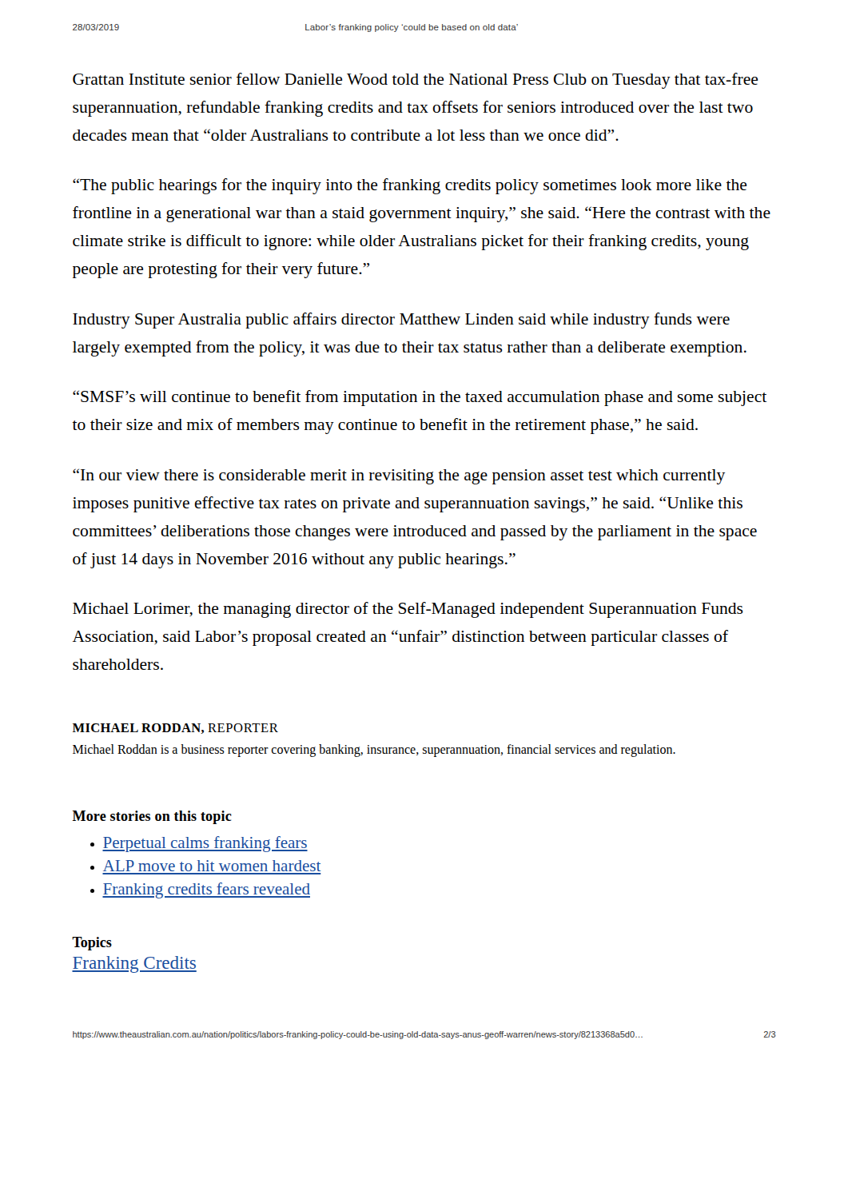28/03/2019 Labor’s franking policy ‘could be based on old data’
Grattan Institute senior fellow Danielle Wood told the National Press Club on Tuesday that tax-free superannuation, refundable franking credits and tax offsets for seniors introduced over the last two decades mean that “older Australians to contribute a lot less than we once did”.
“The public hearings for the inquiry into the franking credits policy sometimes look more like the frontline in a generational war than a staid government inquiry,” she said. “Here the contrast with the climate strike is difficult to ignore: while older Australians picket for their franking credits, young people are protesting for their very future.”
Industry Super Australia public affairs director Matthew Linden said while industry funds were largely exempted from the policy, it was due to their tax status rather than a deliberate exemption.
“SMSF’s will continue to benefit from imputation in the taxed accumulation phase and some subject to their size and mix of members may continue to benefit in the retirement phase,” he said.
“In our view there is considerable merit in revisiting the age pension asset test which currently imposes punitive effective tax rates on private and superannuation savings,” he said. “Unlike this committees’ deliberations those changes were introduced and passed by the parliament in the space of just 14 days in November 2016 without any public hearings.”
Michael Lorimer, the managing director of the Self-Managed independent Superannuation Funds Association, said Labor’s proposal created an “unfair” distinction between particular classes of shareholders.
MICHAEL RODDAN, REPORTER
Michael Roddan is a business reporter covering banking, insurance, superannuation, financial services and regulation.
More stories on this topic
Perpetual calms franking fears
ALP move to hit women hardest
Franking credits fears revealed
Topics
Franking Credits
https://www.theaustralian.com.au/nation/politics/labors-franking-policy-could-be-using-old-data-says-anus-geoff-warren/news-story/8213368a5d0… 2/3